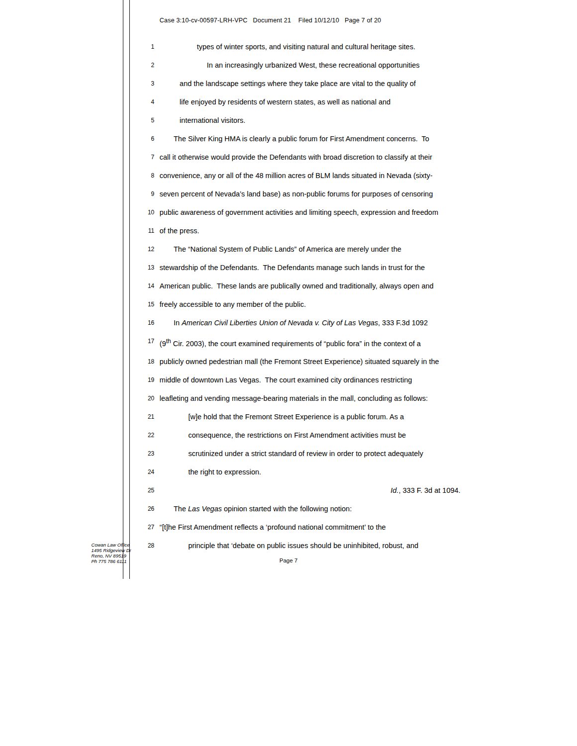Case 3:10-cv-00597-LRH-VPC Document 21 Filed 10/12/10 Page 7 of 20
1
types of winter sports, and visiting natural and cultural heritage sites.
2
In an increasingly urbanized West, these recreational opportunities
3
and the landscape settings where they take place are vital to the quality of
4
life enjoyed by residents of western states, as well as national and
5
international visitors.
6
The Silver King HMA is clearly a public forum for First Amendment concerns. To
7
call it otherwise would provide the Defendants with broad discretion to classify at their
8
convenience, any or all of the 48 million acres of BLM lands situated in Nevada (sixty-
9
seven percent of Nevada’s land base) as non-public forums for purposes of censoring
10
public awareness of government activities and limiting speech, expression and freedom
11
of the press.
12
The “National System of Public Lands” of America are merely under the
13
stewardship of the Defendants. The Defendants manage such lands in trust for the
14
American public. These lands are publically owned and traditionally, always open and
15
freely accessible to any member of the public.
16
In American Civil Liberties Union of Nevada v. City of Las Vegas, 333 F.3d 1092
17
(9th Cir. 2003), the court examined requirements of “public fora” in the context of a
18
publicly owned pedestrian mall (the Fremont Street Experience) situated squarely in the
19
middle of downtown Las Vegas. The court examined city ordinances restricting
20
leafleting and vending message-bearing materials in the mall, concluding as follows:
21
[w]e hold that the Fremont Street Experience is a public forum. As a
22
consequence, the restrictions on First Amendment activities must be
23
scrutinized under a strict standard of review in order to protect adequately
24
the right to expression.
25
Id., 333 F. 3d at 1094.
26
The Las Vegas opinion started with the following notion:
27
“[t]he First Amendment reflects a ‘profound national commitment’ to the
28
principle that ‘debate on public issues should be uninhibited, robust, and
Cowan Law Office
1495 Ridgeview Dr
Reno, NV 89519
Ph 775 786 6111
Page 7